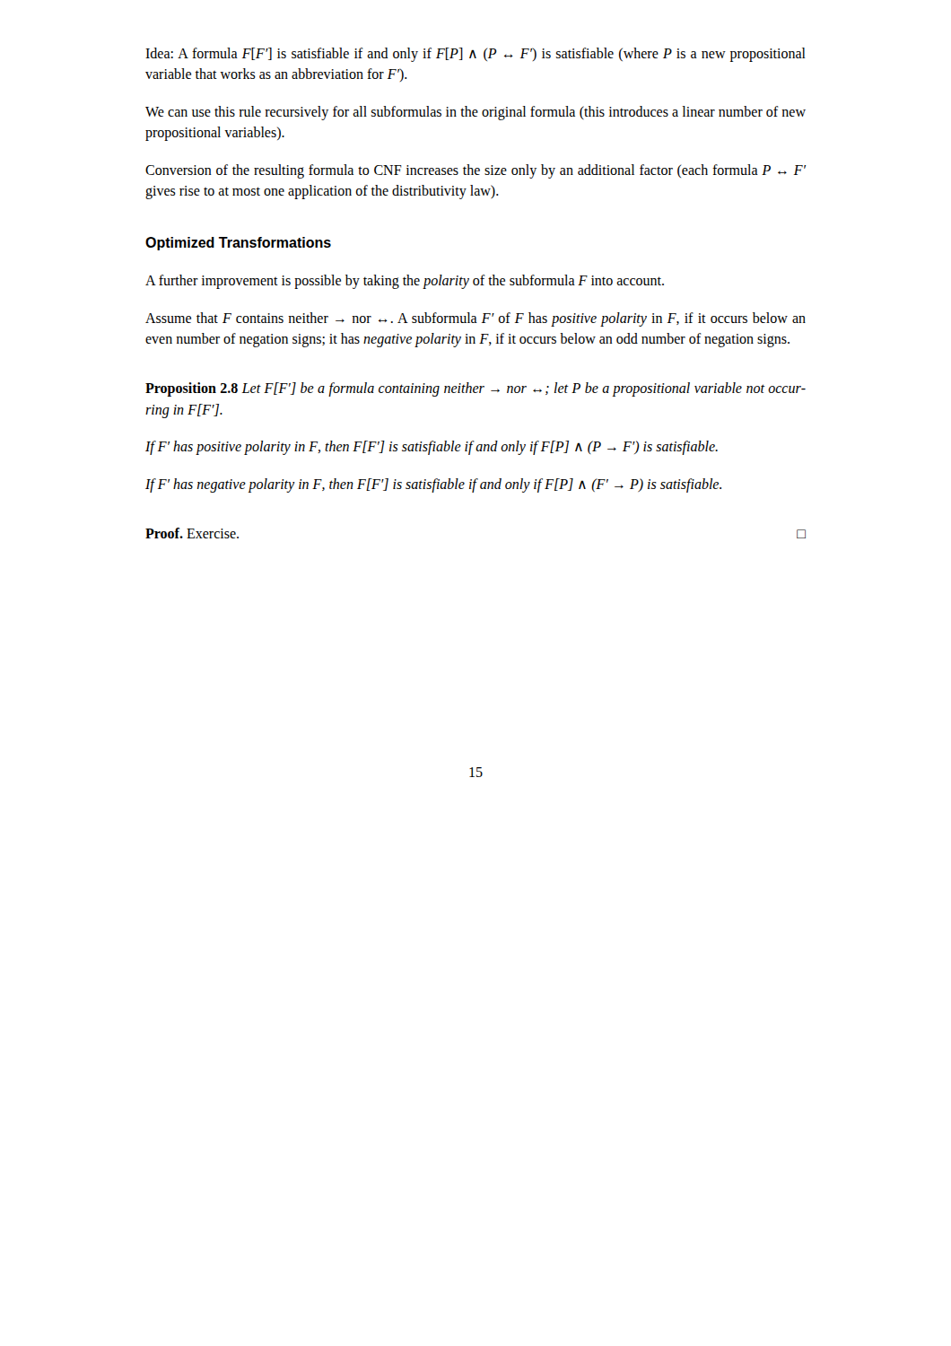Idea: A formula F[F′] is satisfiable if and only if F[P] ∧ (P ↔ F′) is satisfiable (where P is a new propositional variable that works as an abbreviation for F′).
We can use this rule recursively for all subformulas in the original formula (this introduces a linear number of new propositional variables).
Conversion of the resulting formula to CNF increases the size only by an additional factor (each formula P ↔ F′ gives rise to at most one application of the distributivity law).
Optimized Transformations
A further improvement is possible by taking the polarity of the subformula F into account.
Assume that F contains neither → nor ↔. A subformula F′ of F has positive polarity in F, if it occurs below an even number of negation signs; it has negative polarity in F, if it occurs below an odd number of negation signs.
Proposition 2.8 Let F[F′] be a formula containing neither → nor ↔; let P be a propositional variable not occurring in F[F′].
If F′ has positive polarity in F, then F[F′] is satisfiable if and only if F[P] ∧ (P → F′) is satisfiable.
If F′ has negative polarity in F, then F[F′] is satisfiable if and only if F[P] ∧ (F′ → P) is satisfiable.
Proof. Exercise. □
15